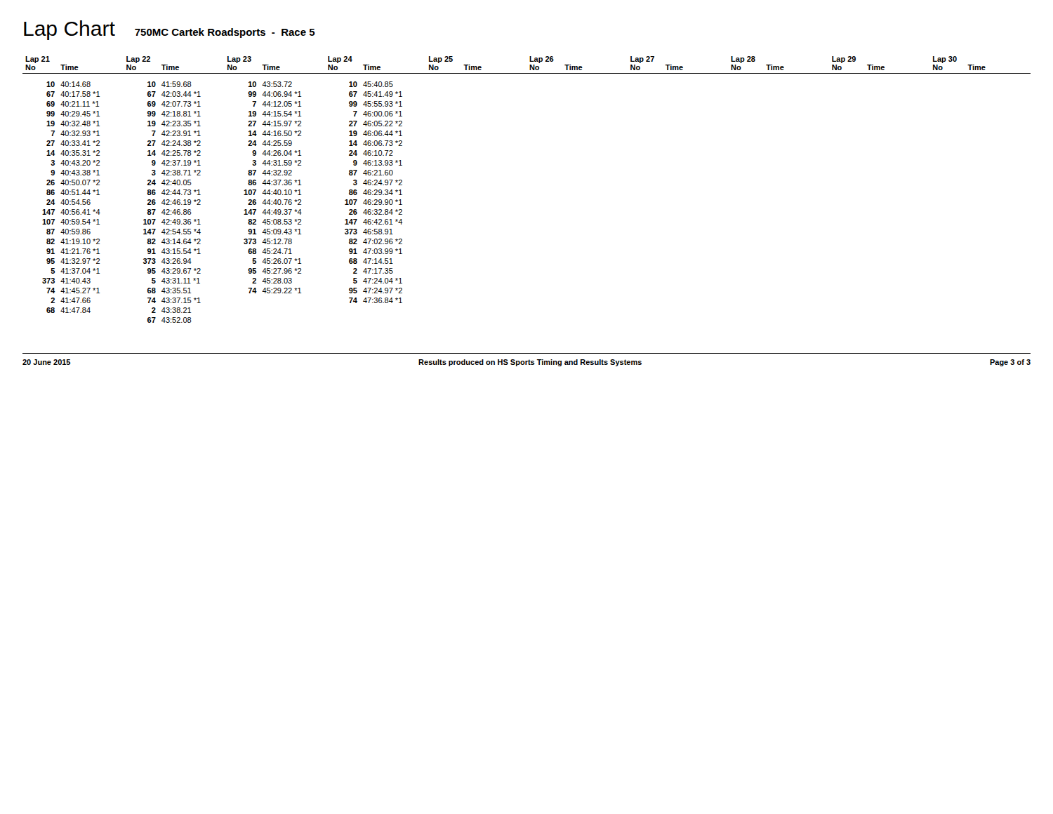Lap Chart
750MC Cartek Roadsports - Race 5
| Lap 21 | Lap 22 | Lap 23 | Lap 24 | Lap 25 | Lap 26 | Lap 27 | Lap 28 | Lap 29 | Lap 30 |
| --- | --- | --- | --- | --- | --- | --- | --- | --- | --- |
| No | Time | No | Time | No | Time | No | Time | No | Time | No | Time | No | Time | No | Time | No | Time | No | Time |
| 10 | 40:14.68 | 10 | 41:59.68 | 10 | 43:53.72 | 10 | 45:40.85 | | | | | | | | | | | | |
| 67 | 40:17.58 *1 | 67 | 42:03.44 *1 | 99 | 44:06.94 *1 | 67 | 45:41.49 *1 | | | | | | | | | | | | |
| 69 | 40:21.11 *1 | 69 | 42:07.73 *1 | 7 | 44:12.05 *1 | 99 | 45:55.93 *1 | | | | | | | | | | | | |
| 99 | 40:29.45 *1 | 99 | 42:18.81 *1 | 19 | 44:15.54 *1 | 7 | 46:00.06 *1 | | | | | | | | | | | | |
| 19 | 40:32.48 *1 | 19 | 42:23.35 *1 | 27 | 44:15.97 *2 | 27 | 46:05.22 *2 | | | | | | | | | | | | |
| 7 | 40:32.93 *1 | 7 | 42:23.91 *1 | 14 | 44:16.50 *2 | 19 | 46:06.44 *1 | | | | | | | | | | | | |
| 27 | 40:33.41 *2 | 27 | 42:24.38 *2 | 24 | 44:25.59 | 14 | 46:06.73 *2 | | | | | | | | | | | | |
| 14 | 40:35.31 *2 | 14 | 42:25.78 *2 | 9 | 44:26.04 *1 | 24 | 46:10.72 | | | | | | | | | | | | |
| 3 | 40:43.20 *2 | 9 | 42:37.19 *1 | 3 | 44:31.59 *2 | 9 | 46:13.93 *1 | | | | | | | | | | | | |
| 9 | 40:43.38 *1 | 3 | 42:38.71 *2 | 87 | 44:32.92 | 87 | 46:21.60 | | | | | | | | | | | | |
| 26 | 40:50.07 *2 | 24 | 42:40.05 | 86 | 44:37.36 *1 | 3 | 46:24.97 *2 | | | | | | | | | | | | |
| 86 | 40:51.44 *1 | 86 | 42:44.73 *1 | 107 | 44:40.10 *1 | 86 | 46:29.34 *1 | | | | | | | | | | | | |
| 24 | 40:54.56 | 26 | 42:46.19 *2 | 26 | 44:40.76 *2 | 107 | 46:29.90 *1 | | | | | | | | | | | | |
| 147 | 40:56.41 *4 | 87 | 42:46.86 | 147 | 44:49.37 *4 | 26 | 46:32.84 *2 | | | | | | | | | | | | |
| 107 | 40:59.54 *1 | 107 | 42:49.36 *1 | 82 | 45:08.53 *2 | 147 | 46:42.61 *4 | | | | | | | | | | | | |
| 87 | 40:59.86 | 147 | 42:54.55 *4 | 91 | 45:09.43 *1 | 373 | 46:58.91 | | | | | | | | | | | | |
| 82 | 41:19.10 *2 | 82 | 43:14.64 *2 | 373 | 45:12.78 | 82 | 47:02.96 *2 | | | | | | | | | | | | |
| 91 | 41:21.76 *1 | 91 | 43:15.54 *1 | 68 | 45:24.71 | 91 | 47:03.99 *1 | | | | | | | | | | | | |
| 95 | 41:32.97 *2 | 373 | 43:26.94 | 5 | 45:26.07 *1 | 68 | 47:14.51 | | | | | | | | | | | | |
| 5 | 41:37.04 *1 | 95 | 43:29.67 *2 | 95 | 45:27.96 *2 | 2 | 47:17.35 | | | | | | | | | | | | |
| 373 | 41:40.43 | 5 | 43:31.11 *1 | 2 | 45:28.03 | 5 | 47:24.04 *1 | | | | | | | | | | | | |
| 74 | 41:45.27 *1 | 68 | 43:35.51 | 74 | 45:29.22 *1 | 95 | 47:24.97 *2 | | | | | | | | | | | | |
| 2 | 41:47.66 | 74 | 43:37.15 *1 | | | 74 | 47:36.84 *1 | | | | | | | | | | | | |
| 68 | 41:47.84 | 2 | 43:38.21 | | | | | | | | | | | | | | | | |
| | | 67 | 43:52.08 | | | | | | | | | | | | | | | | |
20 June 2015
Results produced on HS Sports Timing and Results Systems
Page 3 of 3